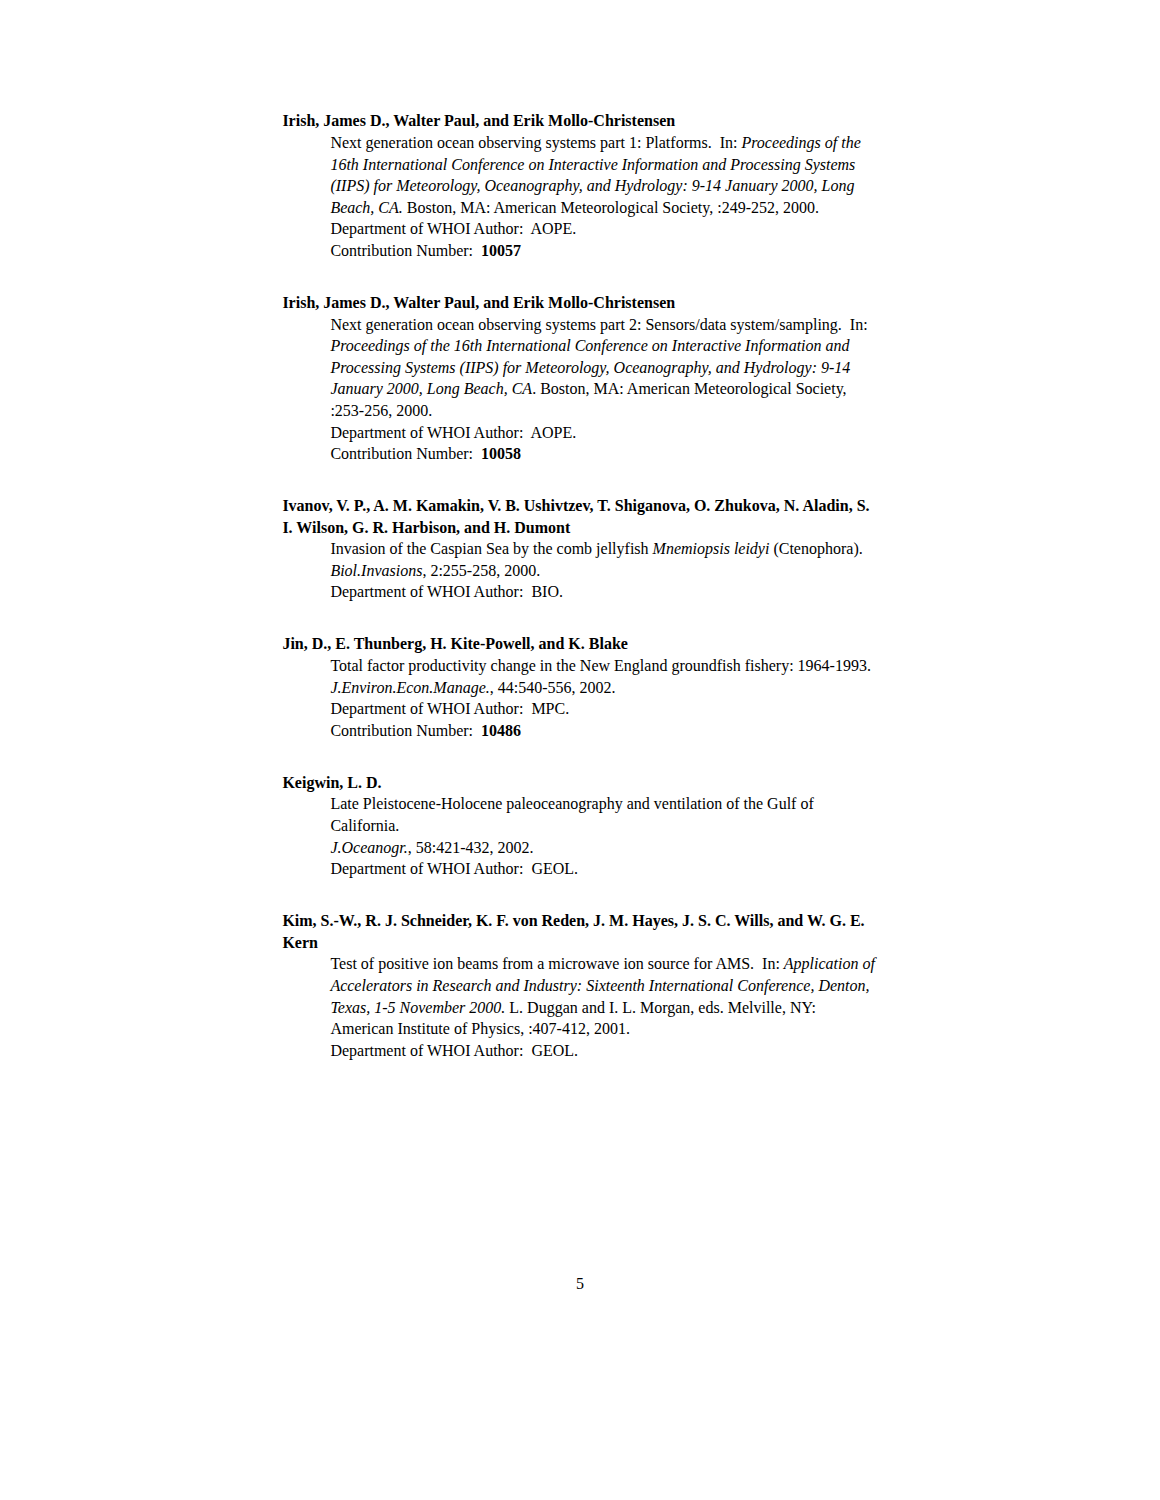Irish, James D., Walter Paul, and Erik Mollo-Christensen
Next generation ocean observing systems part 1: Platforms. In: Proceedings of the 16th International Conference on Interactive Information and Processing Systems (IIPS) for Meteorology, Oceanography, and Hydrology: 9-14 January 2000, Long Beach, CA. Boston, MA: American Meteorological Society, :249-252, 2000.
Department of WHOI Author: AOPE.
Contribution Number: 10057
Irish, James D., Walter Paul, and Erik Mollo-Christensen
Next generation ocean observing systems part 2: Sensors/data system/sampling. In: Proceedings of the 16th International Conference on Interactive Information and Processing Systems (IIPS) for Meteorology, Oceanography, and Hydrology: 9-14 January 2000, Long Beach, CA. Boston, MA: American Meteorological Society, :253-256, 2000.
Department of WHOI Author: AOPE.
Contribution Number: 10058
Ivanov, V. P., A. M. Kamakin, V. B. Ushivtzev, T. Shiganova, O. Zhukova, N. Aladin, S. I. Wilson, G. R. Harbison, and H. Dumont
Invasion of the Caspian Sea by the comb jellyfish Mnemiopsis leidyi (Ctenophora).
Biol.Invasions, 2:255-258, 2000.
Department of WHOI Author: BIO.
Jin, D., E. Thunberg, H. Kite-Powell, and K. Blake
Total factor productivity change in the New England groundfish fishery: 1964-1993.
J.Environ.Econ.Manage., 44:540-556, 2002.
Department of WHOI Author: MPC.
Contribution Number: 10486
Keigwin, L. D.
Late Pleistocene-Holocene paleoceanography and ventilation of the Gulf of California.
J.Oceanogr., 58:421-432, 2002.
Department of WHOI Author: GEOL.
Kim, S.-W., R. J. Schneider, K. F. von Reden, J. M. Hayes, J. S. C. Wills, and W. G. E. Kern
Test of positive ion beams from a microwave ion source for AMS. In: Application of Accelerators in Research and Industry: Sixteenth International Conference, Denton, Texas, 1-5 November 2000. L. Duggan and I. L. Morgan, eds. Melville, NY: American Institute of Physics, :407-412, 2001.
Department of WHOI Author: GEOL.
5